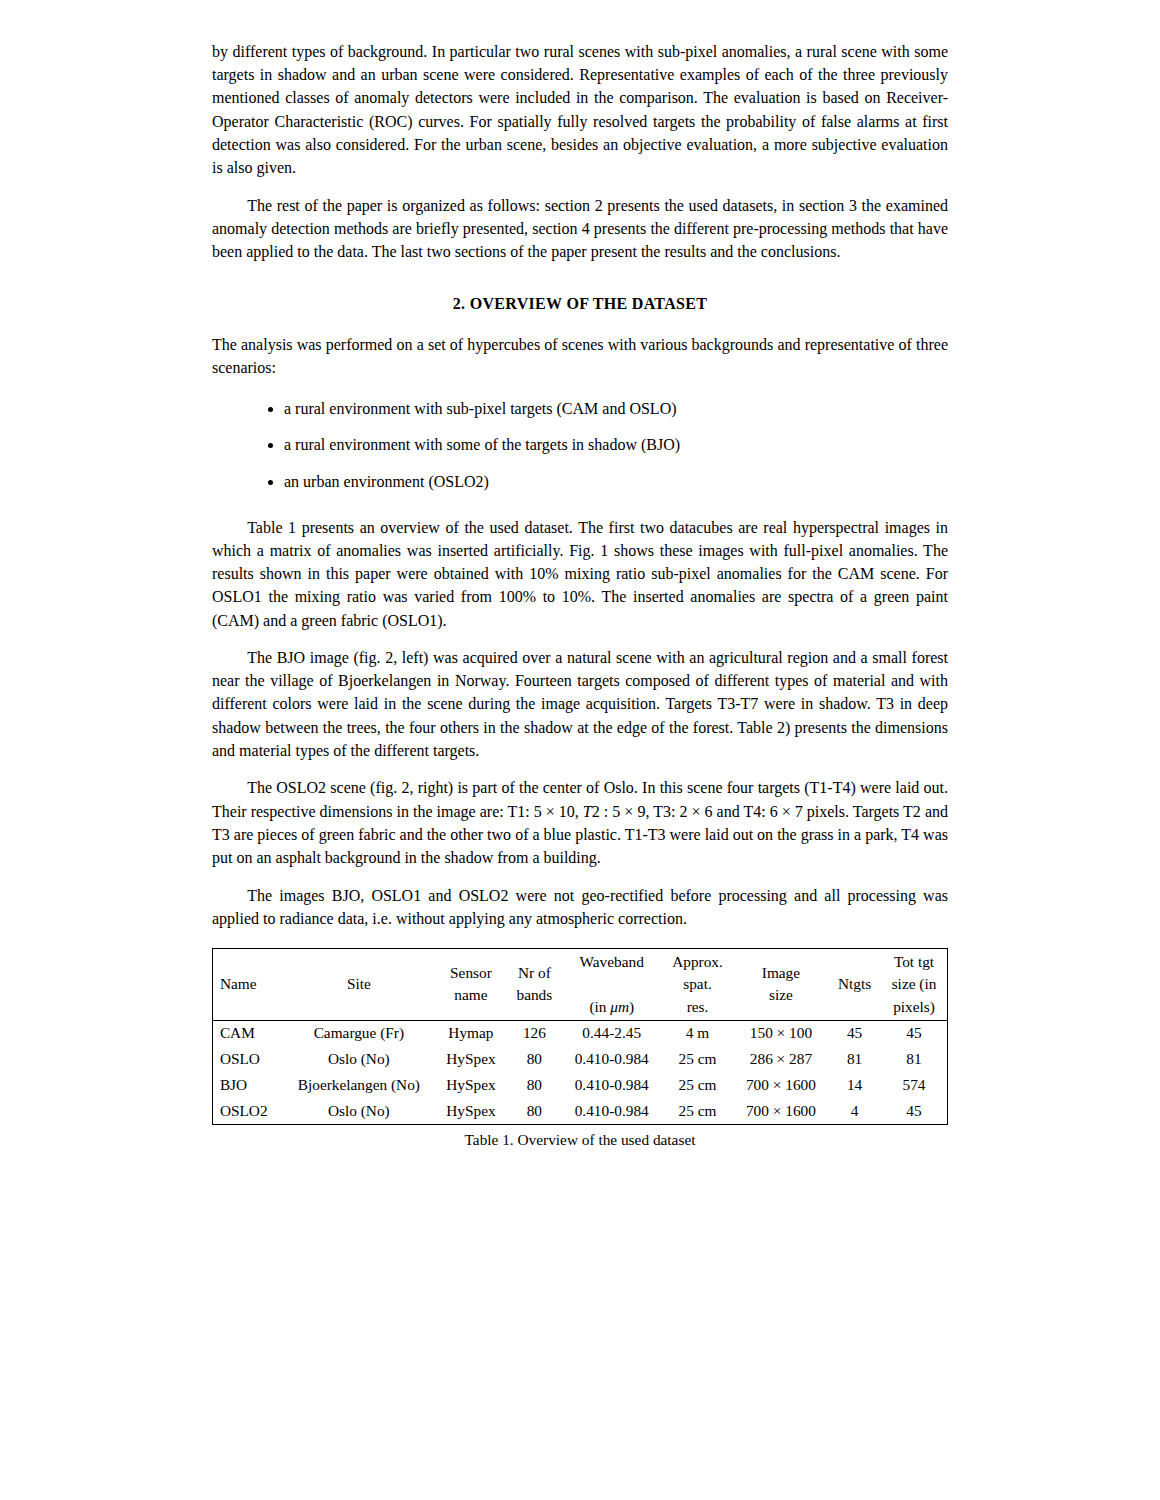by different types of background. In particular two rural scenes with sub-pixel anomalies, a rural scene with some targets in shadow and an urban scene were considered. Representative examples of each of the three previously mentioned classes of anomaly detectors were included in the comparison. The evaluation is based on Receiver-Operator Characteristic (ROC) curves. For spatially fully resolved targets the probability of false alarms at first detection was also considered. For the urban scene, besides an objective evaluation, a more subjective evaluation is also given.
The rest of the paper is organized as follows: section 2 presents the used datasets, in section 3 the examined anomaly detection methods are briefly presented, section 4 presents the different pre-processing methods that have been applied to the data. The last two sections of the paper present the results and the conclusions.
2. OVERVIEW OF THE DATASET
The analysis was performed on a set of hypercubes of scenes with various backgrounds and representative of three scenarios:
a rural environment with sub-pixel targets (CAM and OSLO)
a rural environment with some of the targets in shadow (BJO)
an urban environment (OSLO2)
Table 1 presents an overview of the used dataset. The first two datacubes are real hyperspectral images in which a matrix of anomalies was inserted artificially. Fig. 1 shows these images with full-pixel anomalies. The results shown in this paper were obtained with 10% mixing ratio sub-pixel anomalies for the CAM scene. For OSLO1 the mixing ratio was varied from 100% to 10%. The inserted anomalies are spectra of a green paint (CAM) and a green fabric (OSLO1).
The BJO image (fig. 2, left) was acquired over a natural scene with an agricultural region and a small forest near the village of Bjoerkelangen in Norway. Fourteen targets composed of different types of material and with different colors were laid in the scene during the image acquisition. Targets T3-T7 were in shadow. T3 in deep shadow between the trees, the four others in the shadow at the edge of the forest. Table 2) presents the dimensions and material types of the different targets.
The OSLO2 scene (fig. 2, right) is part of the center of Oslo. In this scene four targets (T1-T4) were laid out. Their respective dimensions in the image are: T1: 5 × 10, T2 : 5 × 9, T3: 2 × 6 and T4: 6 × 7 pixels. Targets T2 and T3 are pieces of green fabric and the other two of a blue plastic. T1-T3 were laid out on the grass in a park, T4 was put on an asphalt background in the shadow from a building.
The images BJO, OSLO1 and OSLO2 were not geo-rectified before processing and all processing was applied to radiance data, i.e. without applying any atmospheric correction.
| Name | Site | Sensor name | Nr of bands | Waveband (in μm ) | Approx. spat. res. | Image size | Ntgts | Tot tgt size (in pixels) |
| --- | --- | --- | --- | --- | --- | --- | --- | --- |
| CAM | Camargue (Fr) | Hymap | 126 | 0.44-2.45 | 4 m | 150 × 100 | 45 | 45 |
| OSLO | Oslo (No) | HySpex | 80 | 0.410-0.984 | 25 cm | 286 × 287 | 81 | 81 |
| BJO | Bjoerkelangen (No) | HySpex | 80 | 0.410-0.984 | 25 cm | 700 × 1600 | 14 | 574 |
| OSLO2 | Oslo (No) | HySpex | 80 | 0.410-0.984 | 25 cm | 700 × 1600 | 4 | 45 |
Table 1. Overview of the used dataset